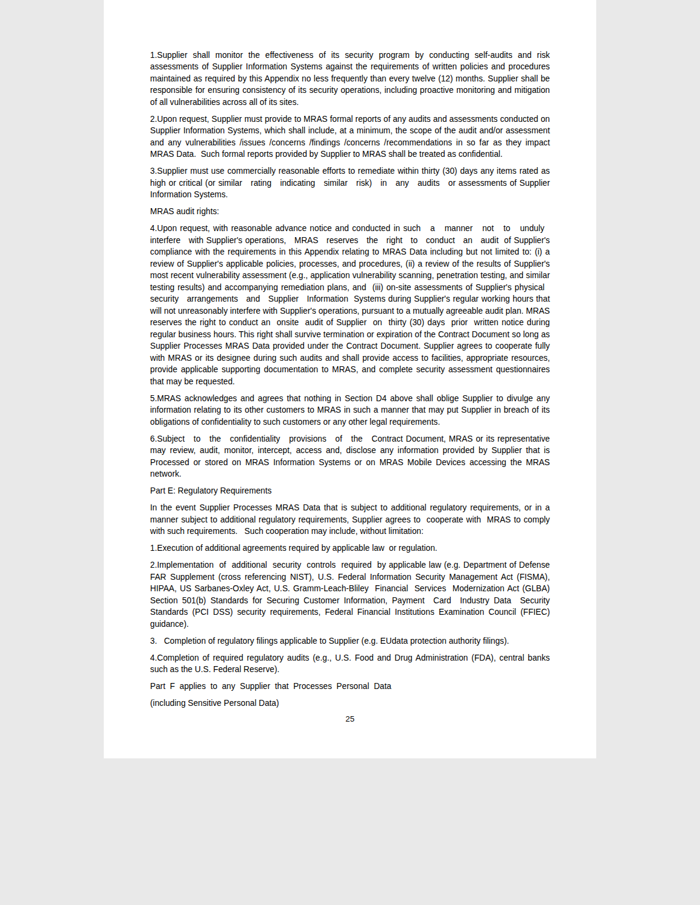1.Supplier shall monitor the effectiveness of its security program by conducting self-audits and risk assessments of Supplier Information Systems against the requirements of written policies and procedures maintained as required by this Appendix no less frequently than every twelve (12) months. Supplier shall be responsible for ensuring consistency of its security operations, including proactive monitoring and mitigation of all vulnerabilities across all of its sites.
2.Upon request, Supplier must provide to MRAS formal reports of any audits and assessments conducted on Supplier Information Systems, which shall include, at a minimum, the scope of the audit and/or assessment and any vulnerabilities /issues /concerns /findings /concerns /recommendations in so far as they impact MRAS Data. Such formal reports provided by Supplier to MRAS shall be treated as confidential.
3.Supplier must use commercially reasonable efforts to remediate within thirty (30) days any items rated as high or critical (or similar rating indicating similar risk) in any audits or assessments of Supplier Information Systems.
MRAS audit rights:
4.Upon request, with reasonable advance notice and conducted in such a manner not to unduly interfere with Supplier's operations, MRAS reserves the right to conduct an audit of Supplier's compliance with the requirements in this Appendix relating to MRAS Data including but not limited to: (i) a review of Supplier's applicable policies, processes, and procedures, (ii) a review of the results of Supplier's most recent vulnerability assessment (e.g., application vulnerability scanning, penetration testing, and similar testing results) and accompanying remediation plans, and (iii) on-site assessments of Supplier's physical security arrangements and Supplier Information Systems during Supplier's regular working hours that will not unreasonably interfere with Supplier's operations, pursuant to a mutually agreeable audit plan. MRAS reserves the right to conduct an onsite audit of Supplier on thirty (30) days prior written notice during regular business hours. This right shall survive termination or expiration of the Contract Document so long as Supplier Processes MRAS Data provided under the Contract Document. Supplier agrees to cooperate fully with MRAS or its designee during such audits and shall provide access to facilities, appropriate resources, provide applicable supporting documentation to MRAS, and complete security assessment questionnaires that may be requested.
5.MRAS acknowledges and agrees that nothing in Section D4 above shall oblige Supplier to divulge any information relating to its other customers to MRAS in such a manner that may put Supplier in breach of its obligations of confidentiality to such customers or any other legal requirements.
6.Subject to the confidentiality provisions of the Contract Document, MRAS or its representative may review, audit, monitor, intercept, access and, disclose any information provided by Supplier that is Processed or stored on MRAS Information Systems or on MRAS Mobile Devices accessing the MRAS network.
Part E: Regulatory Requirements
In the event Supplier Processes MRAS Data that is subject to additional regulatory requirements, or in a manner subject to additional regulatory requirements, Supplier agrees to cooperate with MRAS to comply with such requirements. Such cooperation may include, without limitation:
1.Execution of additional agreements required by applicable law or regulation.
2.Implementation of additional security controls required by applicable law (e.g. Department of Defense FAR Supplement (cross referencing NIST), U.S. Federal Information Security Management Act (FISMA), HIPAA, US Sarbanes-Oxley Act, U.S. Gramm-Leach-Bliley Financial Services Modernization Act (GLBA) Section 501(b) Standards for Securing Customer Information, Payment Card Industry Data Security Standards (PCI DSS) security requirements, Federal Financial Institutions Examination Council (FFIEC) guidance).
3. Completion of regulatory filings applicable to Supplier (e.g. EUdata protection authority filings).
4.Completion of required regulatory audits (e.g., U.S. Food and Drug Administration (FDA), central banks such as the U.S. Federal Reserve).
Part F applies to any Supplier that Processes Personal Data
(including Sensitive Personal Data)
25